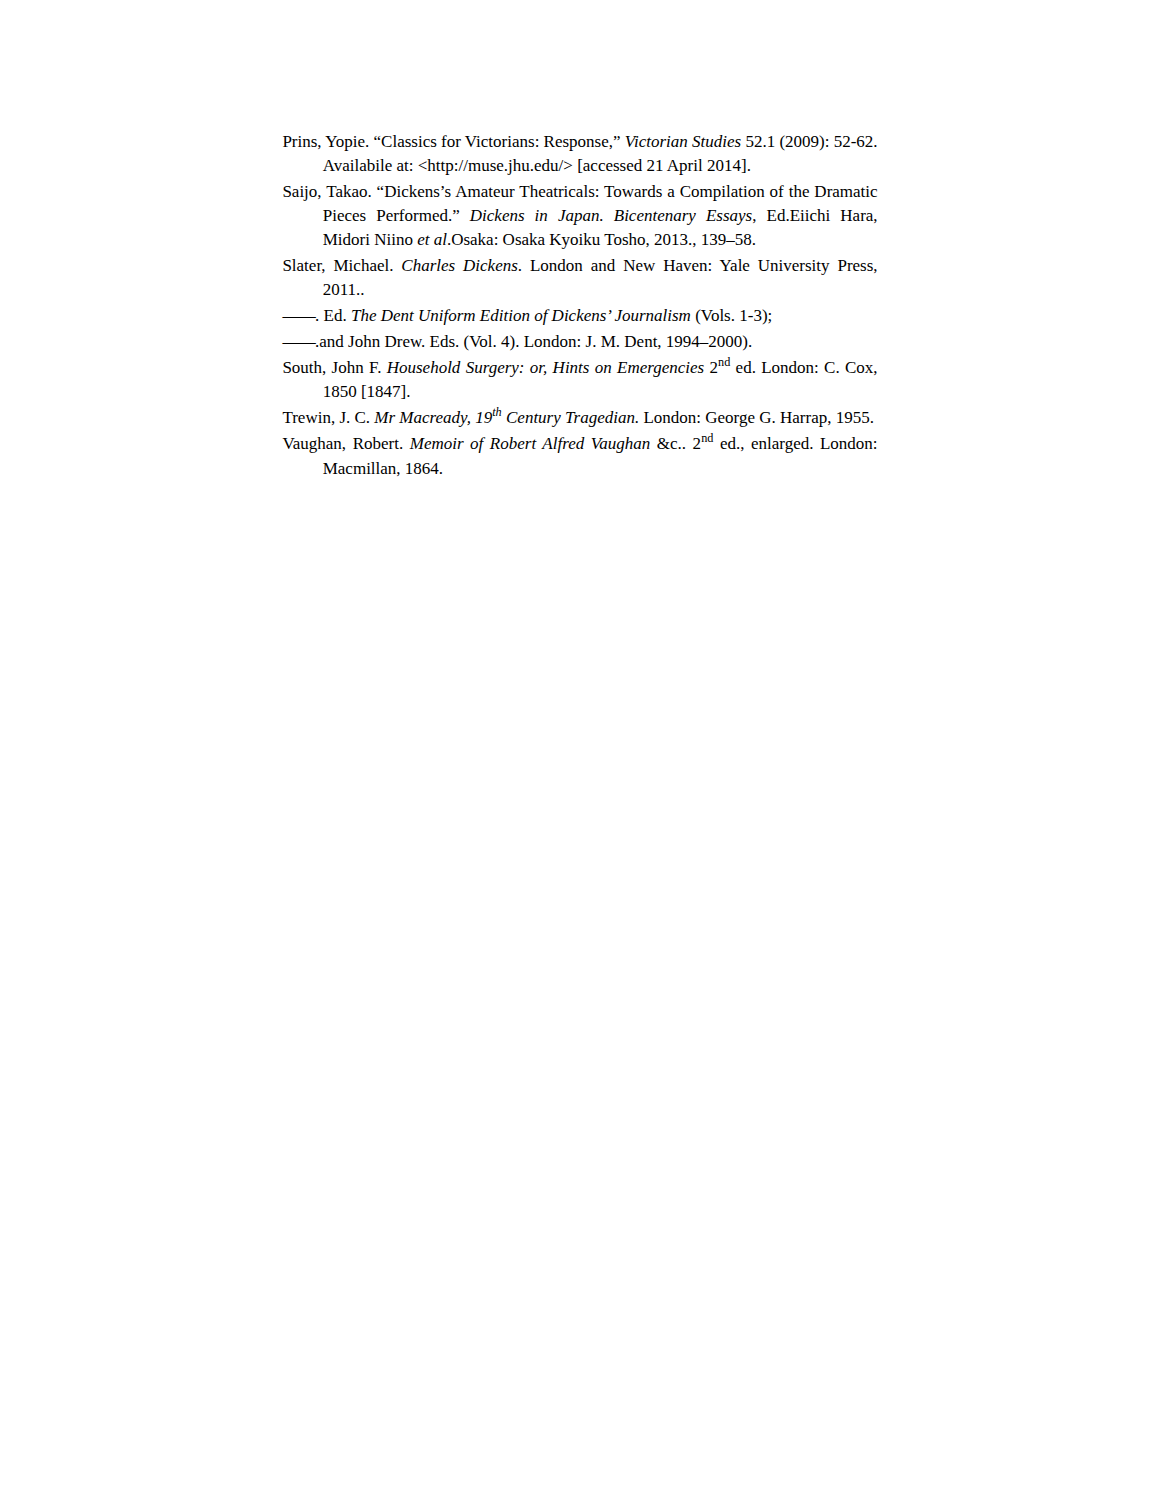Prins, Yopie. “Classics for Victorians: Response,” Victorian Studies 52.1 (2009): 52-62. Availabile at: <http://muse.jhu.edu/> [accessed 21 April 2014].
Saijo, Takao. “Dickens’s Amateur Theatricals: Towards a Compilation of the Dramatic Pieces Performed.” Dickens in Japan. Bicentenary Essays, Ed.Eiichi Hara, Midori Niino et al.Osaka: Osaka Kyoiku Tosho, 2013., 139–58.
Slater, Michael. Charles Dickens. London and New Haven: Yale University Press, 2011..
——. Ed. The Dent Uniform Edition of Dickens’ Journalism (Vols. 1-3);
——.and John Drew. Eds. (Vol. 4). London: J. M. Dent, 1994–2000).
South, John F. Household Surgery: or, Hints on Emergencies 2nd ed. London: C. Cox, 1850 [1847].
Trewin, J. C. Mr Macready, 19th Century Tragedian. London: George G. Harrap, 1955.
Vaughan, Robert. Memoir of Robert Alfred Vaughan &c.. 2nd ed., enlarged. London: Macmillan, 1864.